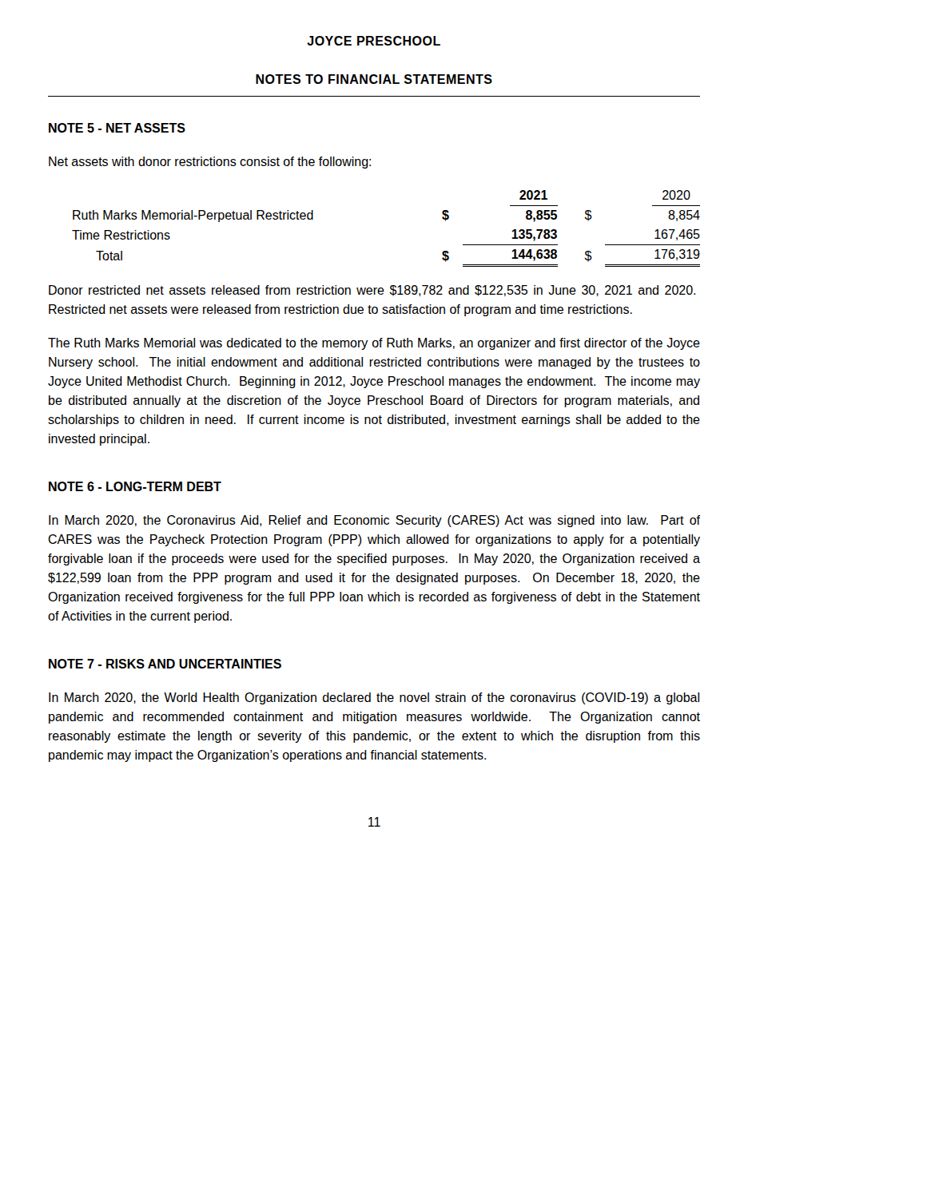JOYCE PRESCHOOL
NOTES TO FINANCIAL STATEMENTS
NOTE 5 - NET ASSETS
Net assets with donor restrictions consist of the following:
| | | 2021 | | | 2020 |
| Ruth Marks Memorial-Perpetual Restricted | $ | 8,855 | | $ | 8,854 |
| Time Restrictions | | 135,783 | | | 167,465 |
| Total | $ | 144,638 | | $ | 176,319 |
Donor restricted net assets released from restriction were $189,782 and $122,535 in June 30, 2021 and 2020. Restricted net assets were released from restriction due to satisfaction of program and time restrictions.
The Ruth Marks Memorial was dedicated to the memory of Ruth Marks, an organizer and first director of the Joyce Nursery school. The initial endowment and additional restricted contributions were managed by the trustees to Joyce United Methodist Church. Beginning in 2012, Joyce Preschool manages the endowment. The income may be distributed annually at the discretion of the Joyce Preschool Board of Directors for program materials, and scholarships to children in need. If current income is not distributed, investment earnings shall be added to the invested principal.
NOTE 6 - LONG-TERM DEBT
In March 2020, the Coronavirus Aid, Relief and Economic Security (CARES) Act was signed into law. Part of CARES was the Paycheck Protection Program (PPP) which allowed for organizations to apply for a potentially forgivable loan if the proceeds were used for the specified purposes. In May 2020, the Organization received a $122,599 loan from the PPP program and used it for the designated purposes. On December 18, 2020, the Organization received forgiveness for the full PPP loan which is recorded as forgiveness of debt in the Statement of Activities in the current period.
NOTE 7 - RISKS AND UNCERTAINTIES
In March 2020, the World Health Organization declared the novel strain of the coronavirus (COVID-19) a global pandemic and recommended containment and mitigation measures worldwide. The Organization cannot reasonably estimate the length or severity of this pandemic, or the extent to which the disruption from this pandemic may impact the Organization’s operations and financial statements.
11